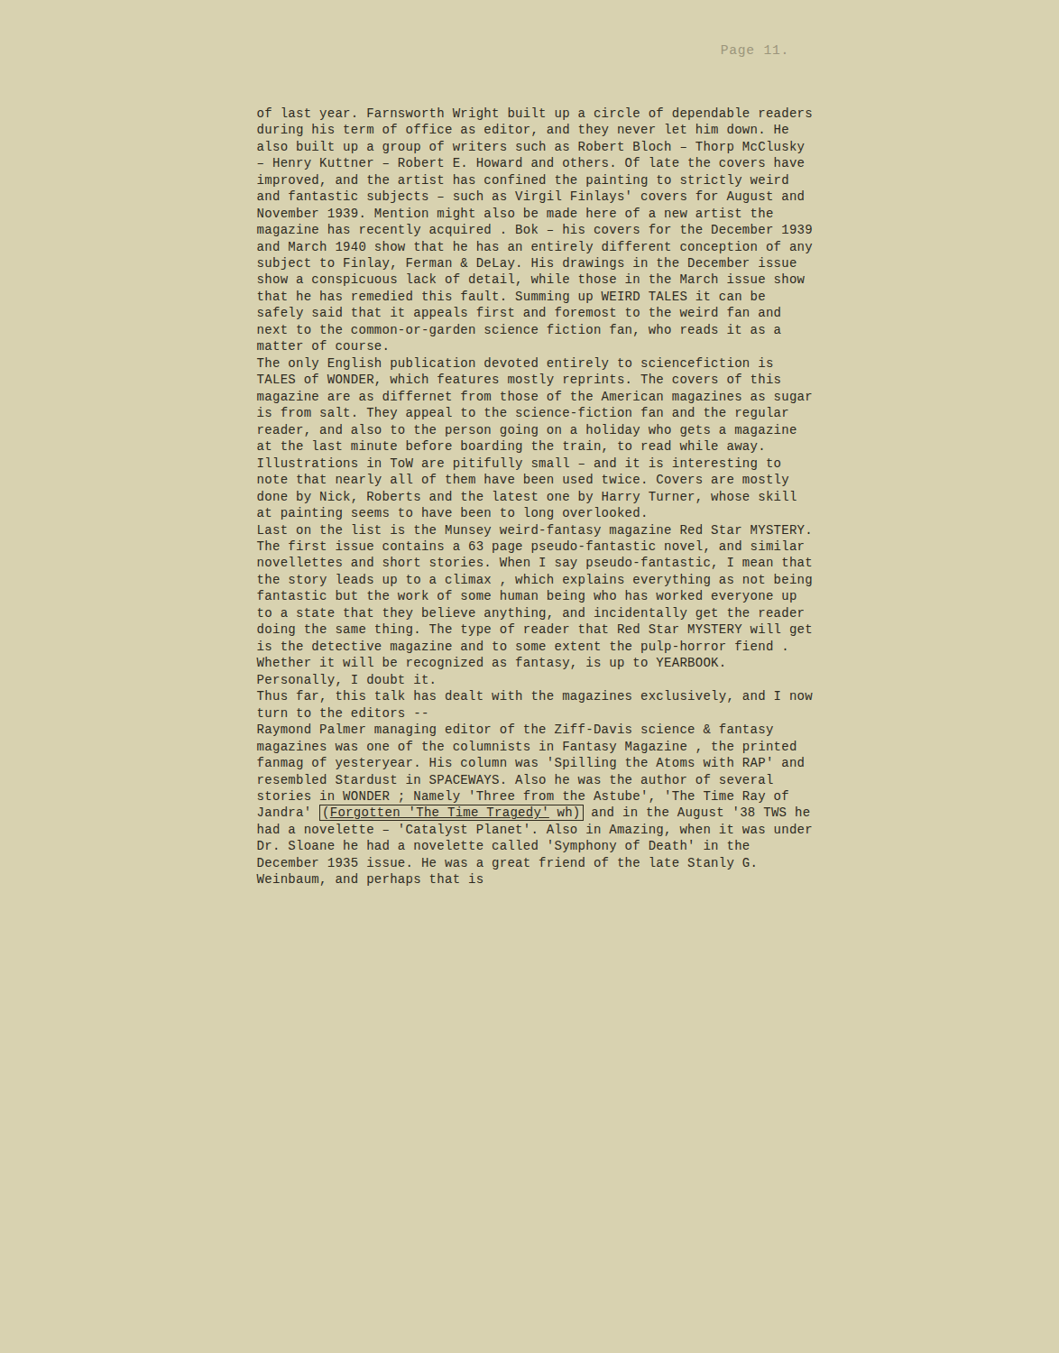Page 11.
of last year. Farnsworth Wright built up a circle of dependable readers during his term of office as editor, and they never let him down. He also built up a group of writers such as Robert Bloch – Thorp McClusky – Henry Kuttner – Robert E. Howard and others. Of late the covers have improved, and the artist has confined the painting to strictly weird and fantastic subjects – such as Virgil Finlays' covers for August and November 1939. Mention might also be made here of a new artist the magazine has recently acquired . Bok – his covers for the December 1939 and March 1940 show that he has an entirely different conception of any subject to Finlay, Ferman & DeLay. His drawings in the December issue show a conspicuous lack of detail, while those in the March issue show that he has remedied this fault. Summing up WEIRD TALES it can be safely said that it appeals first and foremost to the weird fan and next to the common-or-garden science fiction fan, who reads it as a matter of course.
The only English publication devoted entirely to sciencefiction is TALES of WONDER, which features mostly reprints. The covers of this magazine are as differnet from those of the American magazines as sugar is from salt. They appeal to the science-fiction fan and the regular reader, and also to the person going on a holiday who gets a magazine at the last minute before boarding the train, to read while away. Illustrations in ToW are pitifully small – and it is interesting to note that nearly all of them have been used twice. Covers are mostly done by Nick, Roberts and the latest one by Harry Turner, whose skill at painting seems to have been to long overlooked.
Last on the list is the Munsey weird-fantasy magazine Red Star MYSTERY. The first issue contains a 63 page pseudo-fantastic novel, and similar novellettes and short stories. When I say pseudo-fantastic, I mean that the story leads up to a climax , which explains everything as not being fantastic but the work of some human being who has worked everyone up to a state that they believe anything, and incidentally get the reader doing the same thing. The type of reader that Red Star MYSTERY will get is the detective magazine and to some extent the pulp-horror fiend . Whether it will be recognized as fantasy, is up to YEARBOOK. Personally, I doubt it.
Thus far, this talk has dealt with the magazines exclusively, and I now turn to the editors --
Raymond Palmer managing editor of the Ziff-Davis science & fantasy magazines was one of the columnists in Fantasy Magazine , the printed fanmag of yesteryear. His column was 'Spilling the Atoms with RAP' and resembled Stardust in SPACEWAYS. Also he was the author of several stories in WONDER ; Namely 'Three from the Astube', 'The Time Ray of Jandra' (Forgotten 'The Time Tragedy' wh) and in the August '38 TWS he had a novelette – 'Catalyst Planet'. Also in Amazing, when it was under Dr. Sloane he had a novelette called 'Symphony of Death' in the December 1935 issue. He was a great friend of the late Stanly G. Weinbaum, and perhaps that is